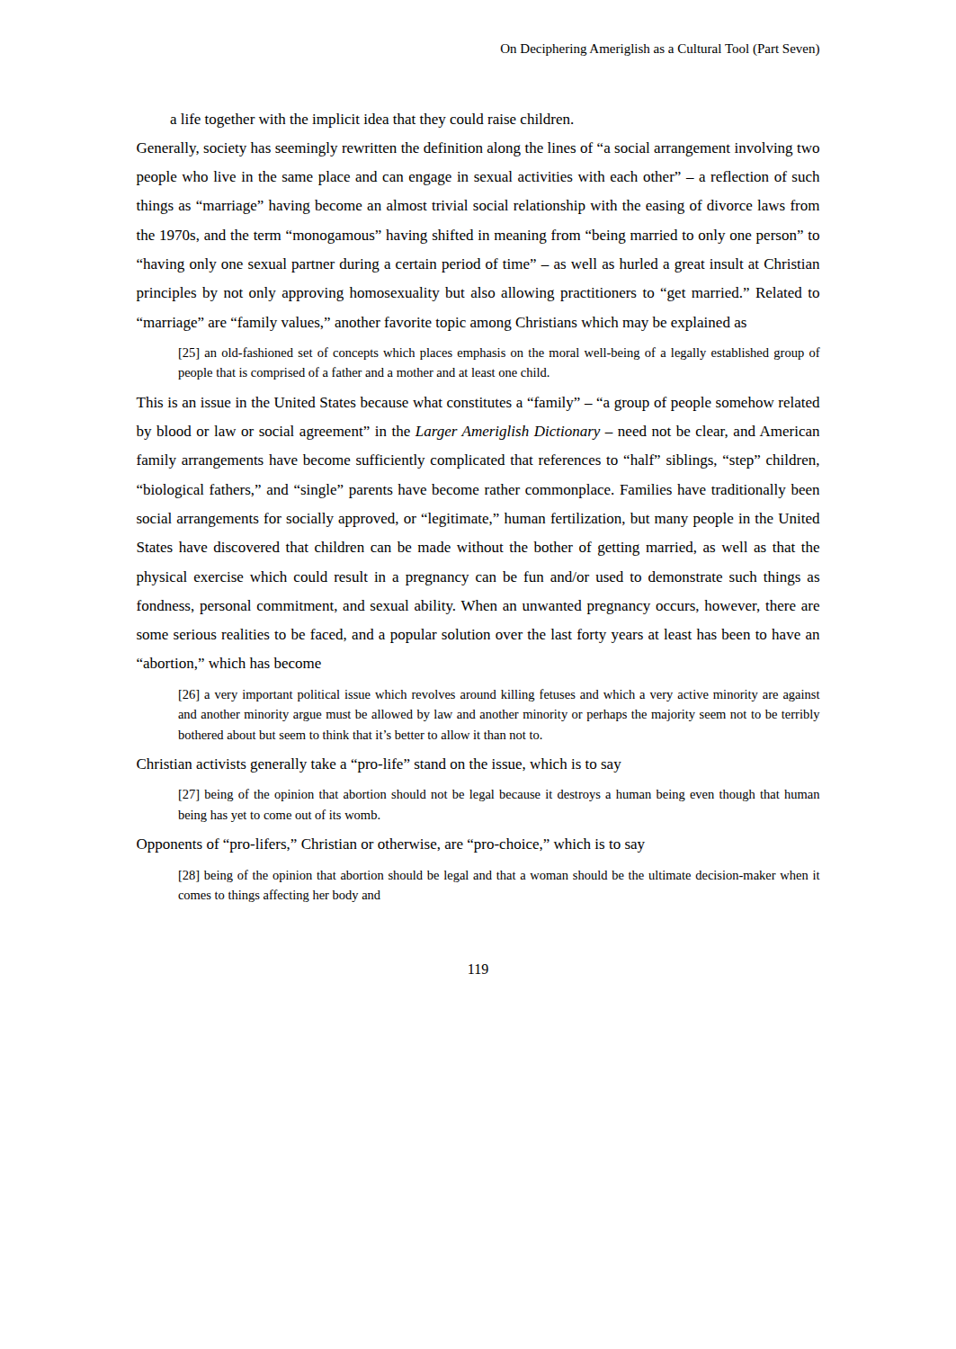On Deciphering Ameriglish as a Cultural Tool (Part Seven)
a life together with the implicit idea that they could raise children.
Generally, society has seemingly rewritten the definition along the lines of “a social arrangement involving two people who live in the same place and can engage in sexual activities with each other” – a reflection of such things as “marriage” having become an almost trivial social relationship with the easing of divorce laws from the 1970s, and the term “monogamous” having shifted in meaning from “being married to only one person” to “having only one sexual partner during a certain period of time” – as well as hurled a great insult at Christian principles by not only approving homosexuality but also allowing practitioners to “get married.” Related to “marriage” are “family values,” another favorite topic among Christians which may be explained as
[25] an old-fashioned set of concepts which places emphasis on the moral well-being of a legally established group of people that is comprised of a father and a mother and at least one child.
This is an issue in the United States because what constitutes a “family” – “a group of people somehow related by blood or law or social agreement” in the Larger Ameriglish Dictionary – need not be clear, and American family arrangements have become sufficiently complicated that references to “half” siblings, “step” children, “biological fathers,” and “single” parents have become rather commonplace. Families have traditionally been social arrangements for socially approved, or “legitimate,” human fertilization, but many people in the United States have discovered that children can be made without the bother of getting married, as well as that the physical exercise which could result in a pregnancy can be fun and/or used to demonstrate such things as fondness, personal commitment, and sexual ability. When an unwanted pregnancy occurs, however, there are some serious realities to be faced, and a popular solution over the last forty years at least has been to have an “abortion,” which has become
[26] a very important political issue which revolves around killing fetuses and which a very active minority are against and another minority argue must be allowed by law and another minority or perhaps the majority seem not to be terribly bothered about but seem to think that it’s better to allow it than not to.
Christian activists generally take a “pro-life” stand on the issue, which is to say
[27] being of the opinion that abortion should not be legal because it destroys a human being even though that human being has yet to come out of its womb.
Opponents of “pro-lifers,” Christian or otherwise, are “pro-choice,” which is to say
[28] being of the opinion that abortion should be legal and that a woman should be the ultimate decision-maker when it comes to things affecting her body and
119